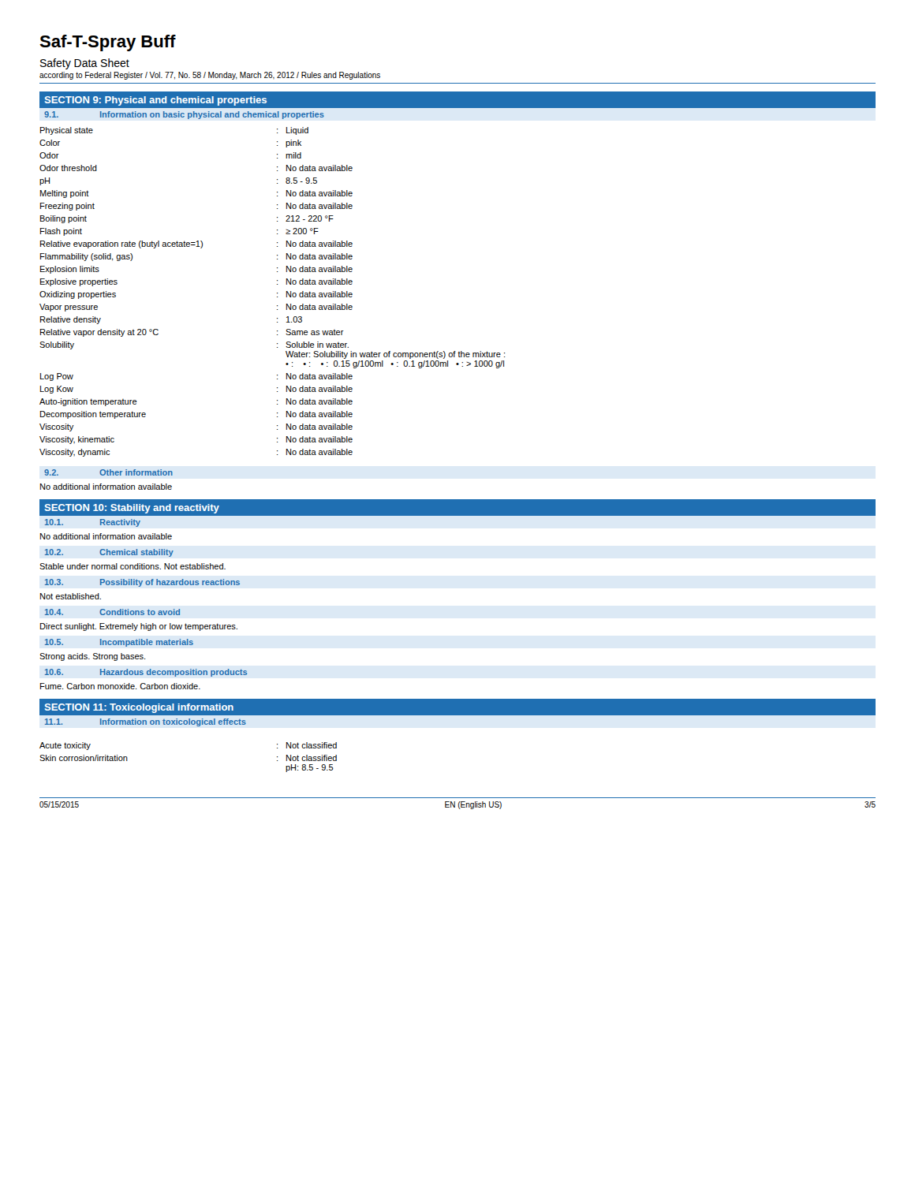Saf-T-Spray Buff
Safety Data Sheet
according to Federal Register / Vol. 77, No. 58 / Monday, March 26, 2012 / Rules and Regulations
SECTION 9: Physical and chemical properties
9.1. Information on basic physical and chemical properties
| Physical state | : | Liquid |
| Color | : | pink |
| Odor | : | mild |
| Odor threshold | : | No data available |
| pH | : | 8.5 - 9.5 |
| Melting point | : | No data available |
| Freezing point | : | No data available |
| Boiling point | : | 212 - 220 °F |
| Flash point | : | ≥ 200 °F |
| Relative evaporation rate (butyl acetate=1) | : | No data available |
| Flammability (solid, gas) | : | No data available |
| Explosion limits | : | No data available |
| Explosive properties | : | No data available |
| Oxidizing properties | : | No data available |
| Vapor pressure | : | No data available |
| Relative density | : | 1.03 |
| Relative vapor density at 20 °C | : | Same as water |
| Solubility | : | Soluble in water. Water: Solubility in water of component(s) of the mixture : • : • : • : 0.15 g/100ml • : 0.1 g/100ml • : > 1000 g/l |
| Log Pow | : | No data available |
| Log Kow | : | No data available |
| Auto-ignition temperature | : | No data available |
| Decomposition temperature | : | No data available |
| Viscosity | : | No data available |
| Viscosity, kinematic | : | No data available |
| Viscosity, dynamic | : | No data available |
9.2. Other information
No additional information available
SECTION 10: Stability and reactivity
10.1. Reactivity
No additional information available
10.2. Chemical stability
Stable under normal conditions. Not established.
10.3. Possibility of hazardous reactions
Not established.
10.4. Conditions to avoid
Direct sunlight. Extremely high or low temperatures.
10.5. Incompatible materials
Strong acids. Strong bases.
10.6. Hazardous decomposition products
Fume. Carbon monoxide. Carbon dioxide.
SECTION 11: Toxicological information
11.1. Information on toxicological effects
| Acute toxicity | : | Not classified |
| Skin corrosion/irritation | : | Not classified pH: 8.5 - 9.5 |
05/15/2015
EN (English US)
3/5